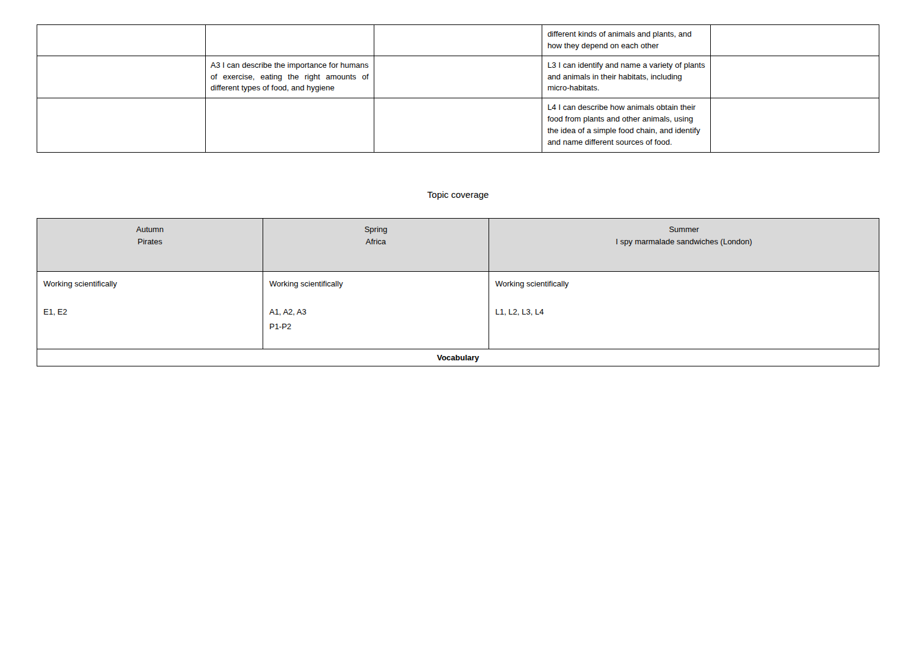| | | | different kinds of animals and plants, and how they depend on each other | |
| | A3 I can describe the importance for humans of exercise, eating the right amounts of different types of food, and hygiene | | L3 I can identify and name a variety of plants and animals in their habitats, including micro-habitats. | |
| | | | L4 I can describe how animals obtain their food from plants and other animals, using the idea of a simple food chain, and identify and name different sources of food. | |
Topic coverage
| Autumn Pirates | Spring Africa | Summer I spy marmalade sandwiches (London) |
| Working scientifically E1, E2 | Working scientifically A1, A2, A3 P1-P2 | Working scientifically L1, L2, L3, L4 |
| Vocabulary |